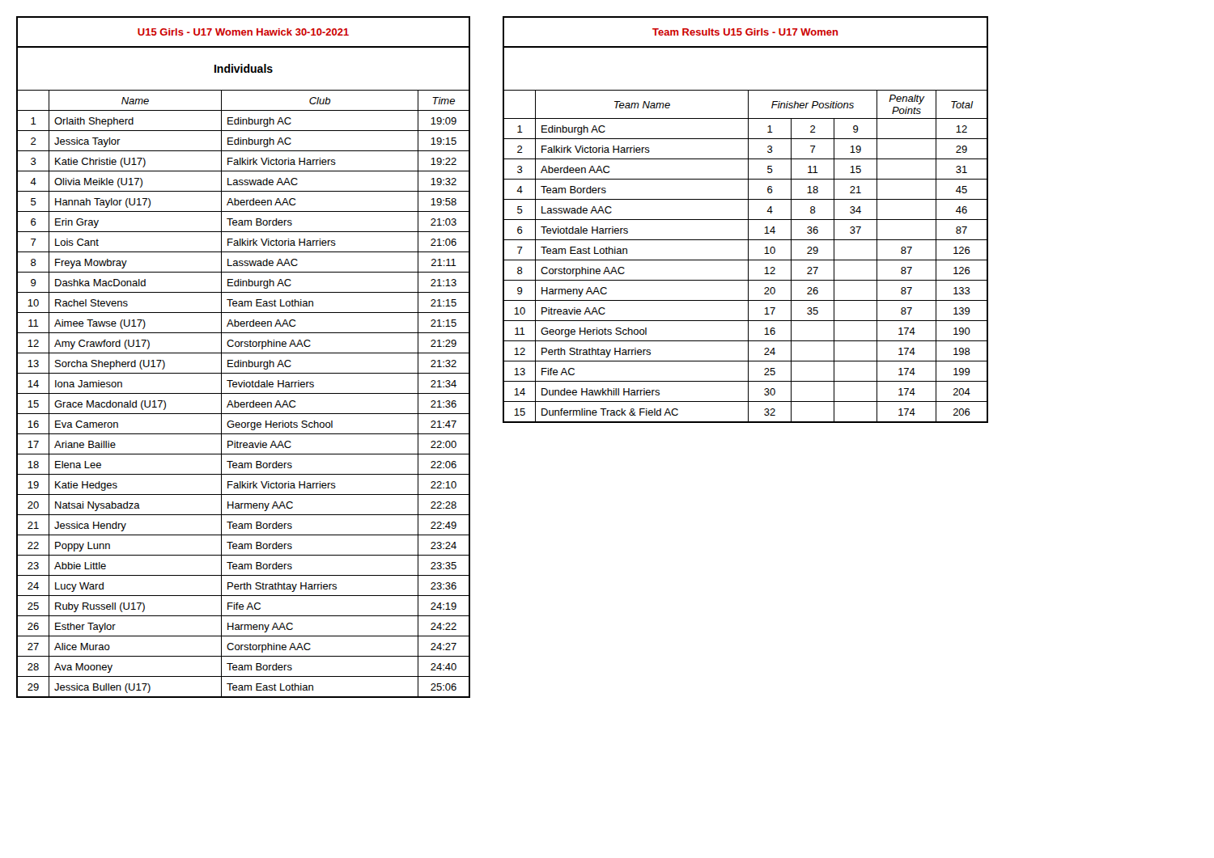U15 Girls - U17 Women Hawick 30-10-2021
| Individuals |
| | Name | Club | Time |
| 1 | Orlaith Shepherd | Edinburgh AC | 19:09 |
| 2 | Jessica Taylor | Edinburgh AC | 19:15 |
| 3 | Katie Christie (U17) | Falkirk Victoria Harriers | 19:22 |
| 4 | Olivia Meikle (U17) | Lasswade AAC | 19:32 |
| 5 | Hannah Taylor (U17) | Aberdeen AAC | 19:58 |
| 6 | Erin Gray | Team Borders | 21:03 |
| 7 | Lois Cant | Falkirk Victoria Harriers | 21:06 |
| 8 | Freya Mowbray | Lasswade AAC | 21:11 |
| 9 | Dashka MacDonald | Edinburgh AC | 21:13 |
| 10 | Rachel Stevens | Team East Lothian | 21:15 |
| 11 | Aimee Tawse (U17) | Aberdeen AAC | 21:15 |
| 12 | Amy Crawford (U17) | Corstorphine AAC | 21:29 |
| 13 | Sorcha Shepherd (U17) | Edinburgh AC | 21:32 |
| 14 | Iona Jamieson | Teviotdale Harriers | 21:34 |
| 15 | Grace Macdonald (U17) | Aberdeen AAC | 21:36 |
| 16 | Eva Cameron | George Heriots School | 21:47 |
| 17 | Ariane Baillie | Pitreavie AAC | 22:00 |
| 18 | Elena Lee | Team Borders | 22:06 |
| 19 | Katie Hedges | Falkirk Victoria Harriers | 22:10 |
| 20 | Natsai Nysabadza | Harmeny AAC | 22:28 |
| 21 | Jessica Hendry | Team Borders | 22:49 |
| 22 | Poppy Lunn | Team Borders | 23:24 |
| 23 | Abbie Little | Team Borders | 23:35 |
| 24 | Lucy Ward | Perth Strathtay Harriers | 23:36 |
| 25 | Ruby Russell (U17) | Fife AC | 24:19 |
| 26 | Esther Taylor | Harmeny AAC | 24:22 |
| 27 | Alice Murao | Corstorphine AAC | 24:27 |
| 28 | Ava Mooney | Team Borders | 24:40 |
| 29 | Jessica Bullen (U17) | Team East Lothian | 25:06 |
Team Results U15 Girls - U17 Women
| | Team Name | Finisher Positions | Penalty Points | Total |
| --- | --- | --- | --- | --- |
| 1 | Edinburgh AC | 1 | 2 | 9 | | 12 |
| 2 | Falkirk Victoria Harriers | 3 | 7 | 19 | | 29 |
| 3 | Aberdeen AAC | 5 | 11 | 15 | | 31 |
| 4 | Team Borders | 6 | 18 | 21 | | 45 |
| 5 | Lasswade AAC | 4 | 8 | 34 | | 46 |
| 6 | Teviotdale Harriers | 14 | 36 | 37 | | 87 |
| 7 | Team East Lothian | 10 | 29 | | 87 | 126 |
| 8 | Corstorphine AAC | 12 | 27 | | 87 | 126 |
| 9 | Harmeny AAC | 20 | 26 | | 87 | 133 |
| 10 | Pitreavie AAC | 17 | 35 | | 87 | 139 |
| 11 | George Heriots School | 16 | | | 174 | 190 |
| 12 | Perth Strathtay Harriers | 24 | | | 174 | 198 |
| 13 | Fife AC | 25 | | | 174 | 199 |
| 14 | Dundee Hawkhill Harriers | 30 | | | 174 | 204 |
| 15 | Dunfermline Track & Field AC | 32 | | | 174 | 206 |